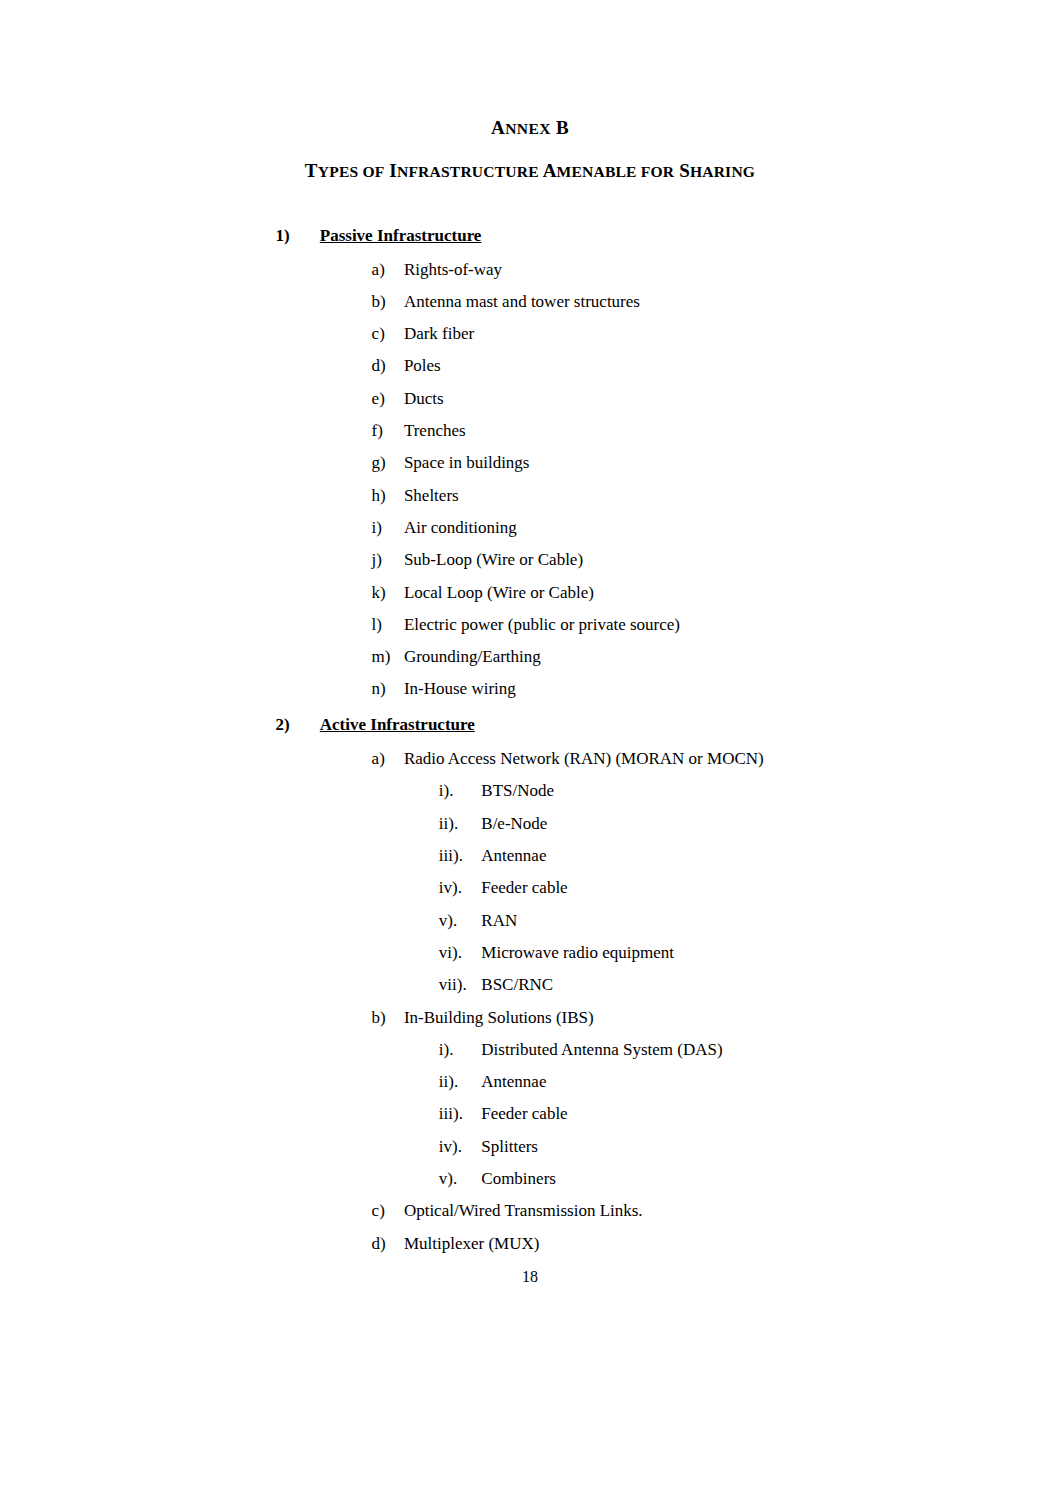ANNEX B
TYPES OF INFRASTRUCTURE AMENABLE FOR SHARING
1) Passive Infrastructure
a) Rights-of-way
b) Antenna mast and tower structures
c) Dark fiber
d) Poles
e) Ducts
f) Trenches
g) Space in buildings
h) Shelters
i) Air conditioning
j) Sub-Loop (Wire or Cable)
k) Local Loop (Wire or Cable)
l) Electric power (public or private source)
m) Grounding/Earthing
n) In-House wiring
2) Active Infrastructure
a) Radio Access Network (RAN) (MORAN or MOCN)
i). BTS/Node
ii). B/e-Node
iii). Antennae
iv). Feeder cable
v). RAN
vi). Microwave radio equipment
vii). BSC/RNC
b) In-Building Solutions (IBS)
i). Distributed Antenna System (DAS)
ii). Antennae
iii). Feeder cable
iv). Splitters
v). Combiners
c) Optical/Wired Transmission Links.
d) Multiplexer (MUX)
18